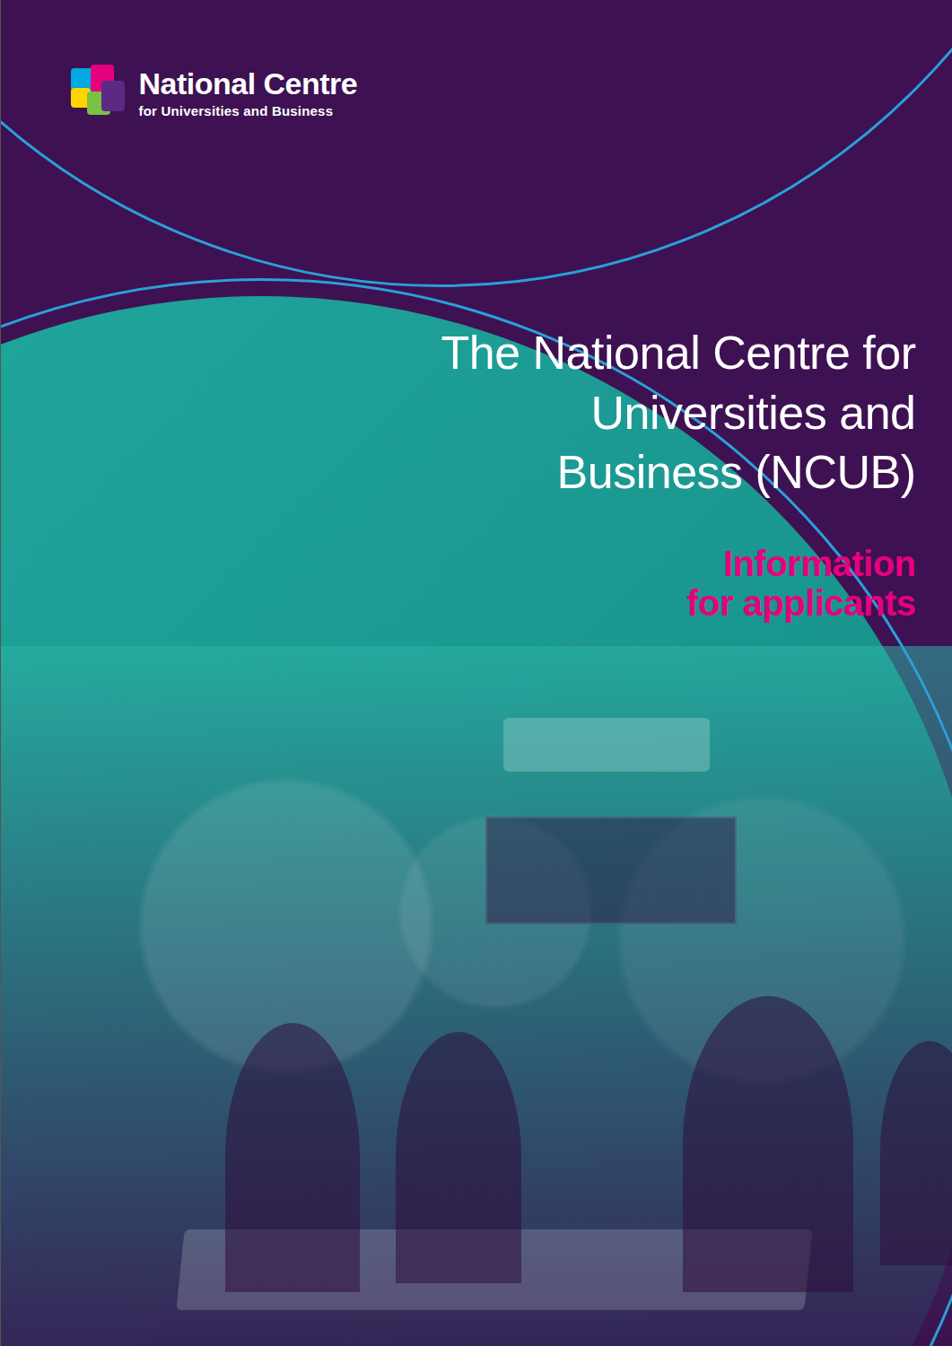National Centre for Universities and Business
The National Centre for Universities and Business (NCUB)
Information
for applicants